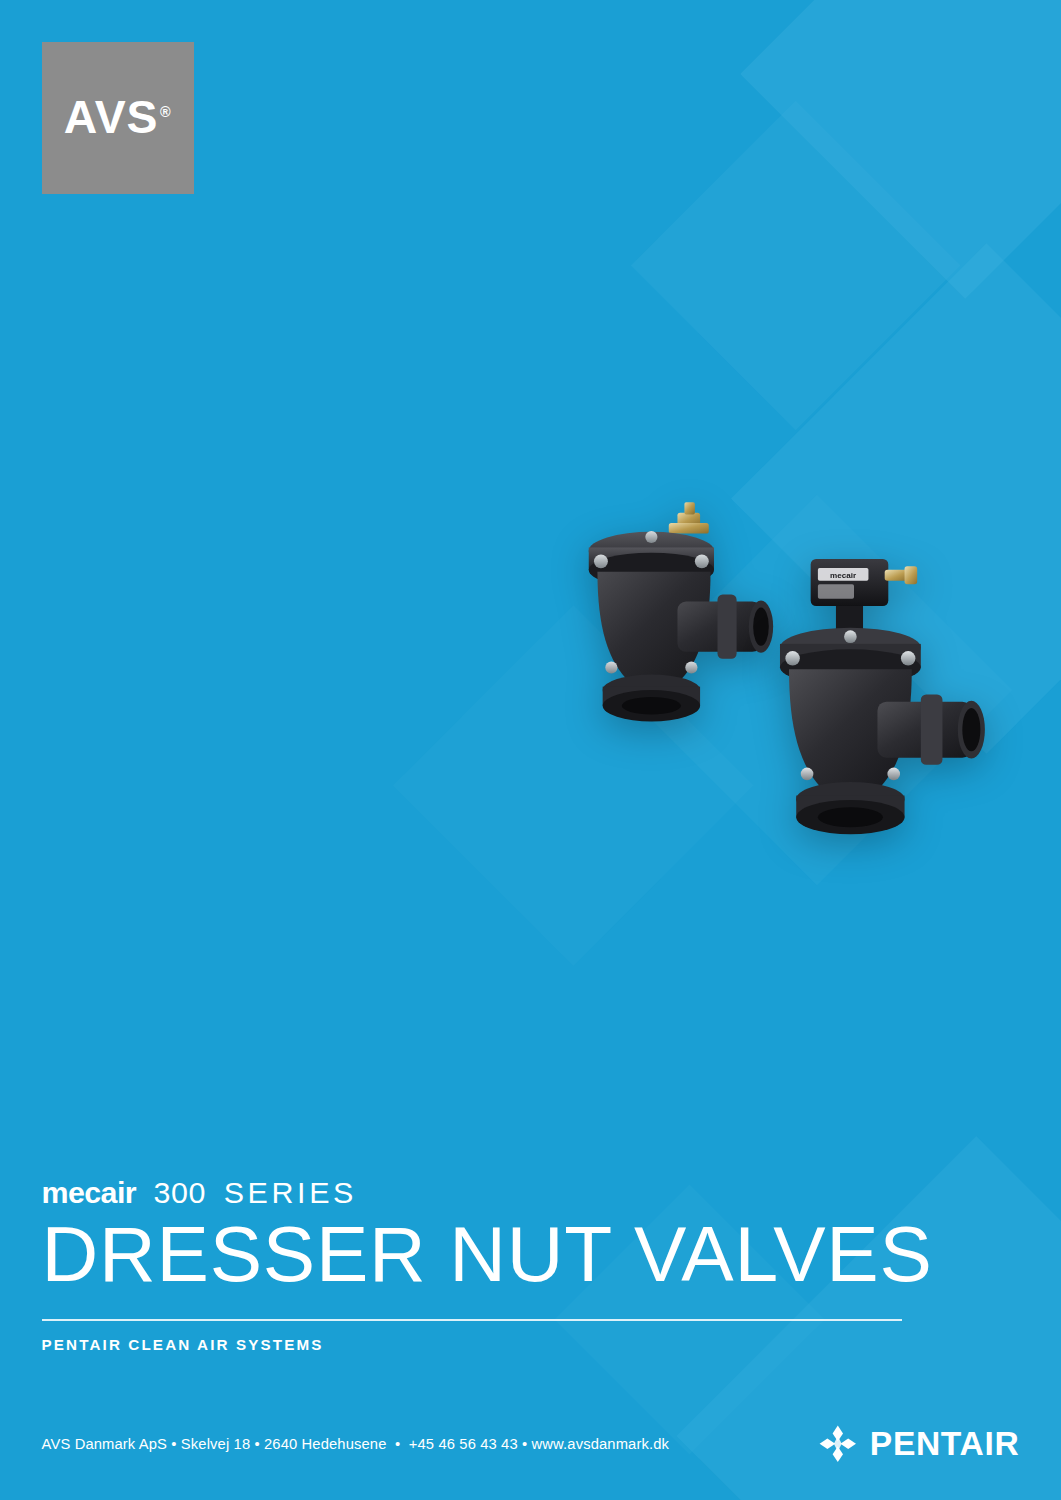AVS®
mecair
mecair 300 SERIES
DRESSER NUT VALVES
Pentair Clean Air Systems
AVS Danmark ApS • Skelvej 18 • 2640 Hedehusene • +45 46 56 43 43 • www.avsdanmark.dk
PENTAIR